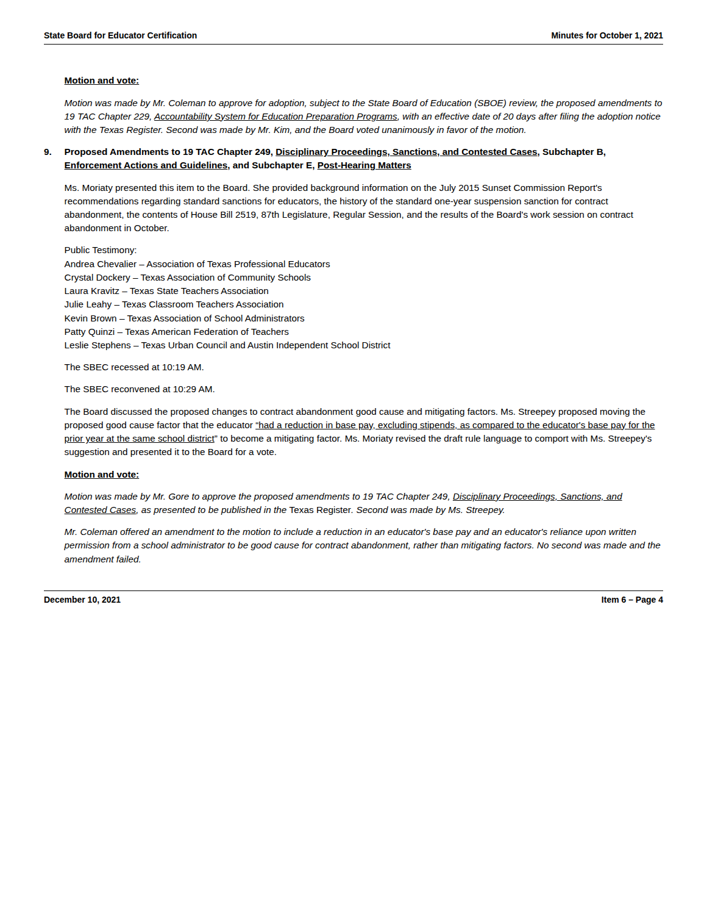State Board for Educator Certification Minutes for October 1, 2021
Motion and vote:
Motion was made by Mr. Coleman to approve for adoption, subject to the State Board of Education (SBOE) review, the proposed amendments to 19 TAC Chapter 229, Accountability System for Education Preparation Programs, with an effective date of 20 days after filing the adoption notice with the Texas Register. Second was made by Mr. Kim, and the Board voted unanimously in favor of the motion.
9. Proposed Amendments to 19 TAC Chapter 249, Disciplinary Proceedings, Sanctions, and Contested Cases, Subchapter B, Enforcement Actions and Guidelines, and Subchapter E, Post-Hearing Matters
Ms. Moriaty presented this item to the Board. She provided background information on the July 2015 Sunset Commission Report's recommendations regarding standard sanctions for educators, the history of the standard one-year suspension sanction for contract abandonment, the contents of House Bill 2519, 87th Legislature, Regular Session, and the results of the Board's work session on contract abandonment in October.
Public Testimony:
Andrea Chevalier – Association of Texas Professional Educators
Crystal Dockery – Texas Association of Community Schools
Laura Kravitz – Texas State Teachers Association
Julie Leahy – Texas Classroom Teachers Association
Kevin Brown – Texas Association of School Administrators
Patty Quinzi – Texas American Federation of Teachers
Leslie Stephens – Texas Urban Council and Austin Independent School District
The SBEC recessed at 10:19 AM.
The SBEC reconvened at 10:29 AM.
The Board discussed the proposed changes to contract abandonment good cause and mitigating factors. Ms. Streepey proposed moving the proposed good cause factor that the educator “had a reduction in base pay, excluding stipends, as compared to the educator's base pay for the prior year at the same school district” to become a mitigating factor. Ms. Moriaty revised the draft rule language to comport with Ms. Streepey's suggestion and presented it to the Board for a vote.
Motion and vote:
Motion was made by Mr. Gore to approve the proposed amendments to 19 TAC Chapter 249, Disciplinary Proceedings, Sanctions, and Contested Cases, as presented to be published in the Texas Register. Second was made by Ms. Streepey.
Mr. Coleman offered an amendment to the motion to include a reduction in an educator's base pay and an educator's reliance upon written permission from a school administrator to be good cause for contract abandonment, rather than mitigating factors. No second was made and the amendment failed.
December 10, 2021 Item 6 – Page 4